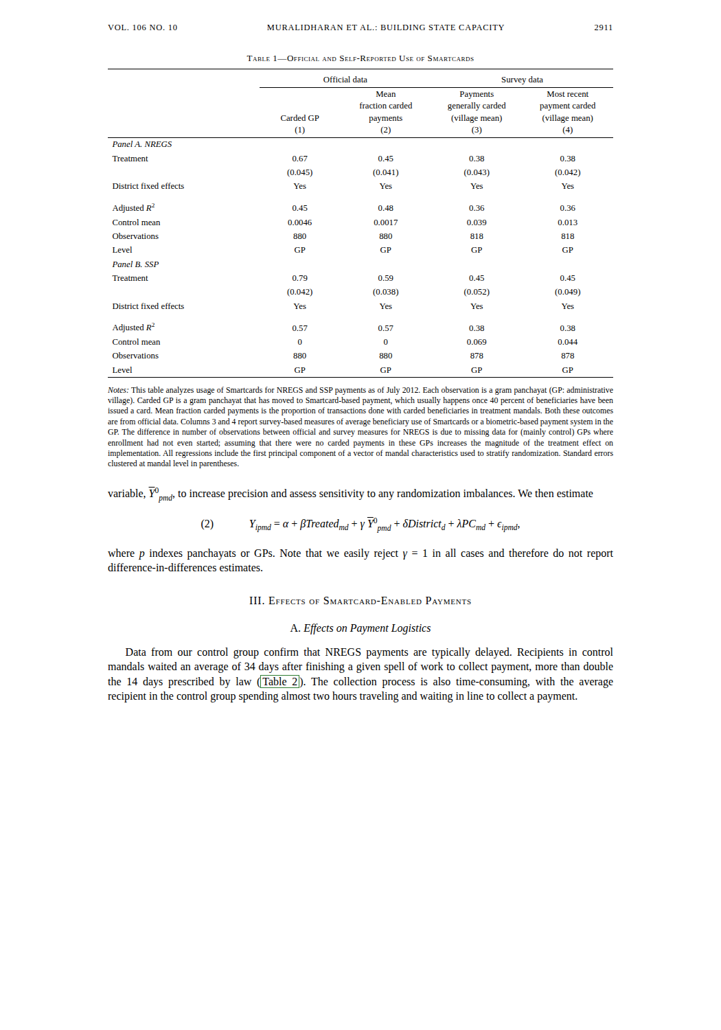VOL. 106 NO. 10 MURALIDHARAN ET AL.: BUILDING STATE CAPACITY 2911
Table 1—Official and Self-Reported Use of Smartcards
| | Official data | Survey data |
| --- | --- | --- |
| | Carded GP (1) | Mean fraction carded payments (2) | Payments generally carded (village mean) (3) | Most recent payment carded (village mean) (4) |
| Panel A. NREGS |
| Treatment | 0.67 | 0.45 | 0.38 | 0.38 |
| | (0.045) | (0.041) | (0.043) | (0.042) |
| District fixed effects | Yes | Yes | Yes | Yes |
| Adjusted R 2 | 0.45 | 0.48 | 0.36 | 0.36 |
| Control mean | 0.0046 | 0.0017 | 0.039 | 0.013 |
| Observations | 880 | 880 | 818 | 818 |
| Level | GP | GP | GP | GP |
| Panel B. SSP |
| Treatment | 0.79 | 0.59 | 0.45 | 0.45 |
| | (0.042) | (0.038) | (0.052) | (0.049) |
| District fixed effects | Yes | Yes | Yes | Yes |
| Adjusted R 2 | 0.57 | 0.57 | 0.38 | 0.38 |
| Control mean | 0 | 0 | 0.069 | 0.044 |
| Observations | 880 | 880 | 878 | 878 |
| Level | GP | GP | GP | GP |
Notes: This table analyzes usage of Smartcards for NREGS and SSP payments as of July 2012. Each observation is a gram panchayat (GP: administrative village). Carded GP is a gram panchayat that has moved to Smartcard-based payment, which usually happens once 40 percent of beneficiaries have been issued a card. Mean fraction carded payments is the proportion of transactions done with carded beneficiaries in treatment mandals. Both these outcomes are from official data. Columns 3 and 4 report survey-based measures of average beneficiary use of Smartcards or a biometric-based payment system in the GP. The difference in number of observations between official and survey measures for NREGS is due to missing data for (mainly control) GPs where enrollment had not even started; assuming that there were no carded payments in these GPs increases the magnitude of the treatment effect on implementation. All regressions include the first principal component of a vector of mandal characteristics used to stratify randomization. Standard errors clustered at mandal level in parentheses.
variable, Y0pmd, to increase precision and assess sensitivity to any randomization imbalances. We then estimate
(2) Yipmd = α + βTreatedmd + γ Y0pmd + δDistrictd + λPCmd + ϵipmd,
where p indexes panchayats or GPs. Note that we easily reject γ = 1 in all cases and therefore do not report difference-in-differences estimates.
III. Effects of Smartcard-Enabled Payments
A. Effects on Payment Logistics
Data from our control group confirm that NREGS payments are typically delayed. Recipients in control mandals waited an average of 34 days after finishing a given spell of work to collect payment, more than double the 14 days prescribed by law (Table 2). The collection process is also time-consuming, with the average recipient in the control group spending almost two hours traveling and waiting in line to collect a payment.